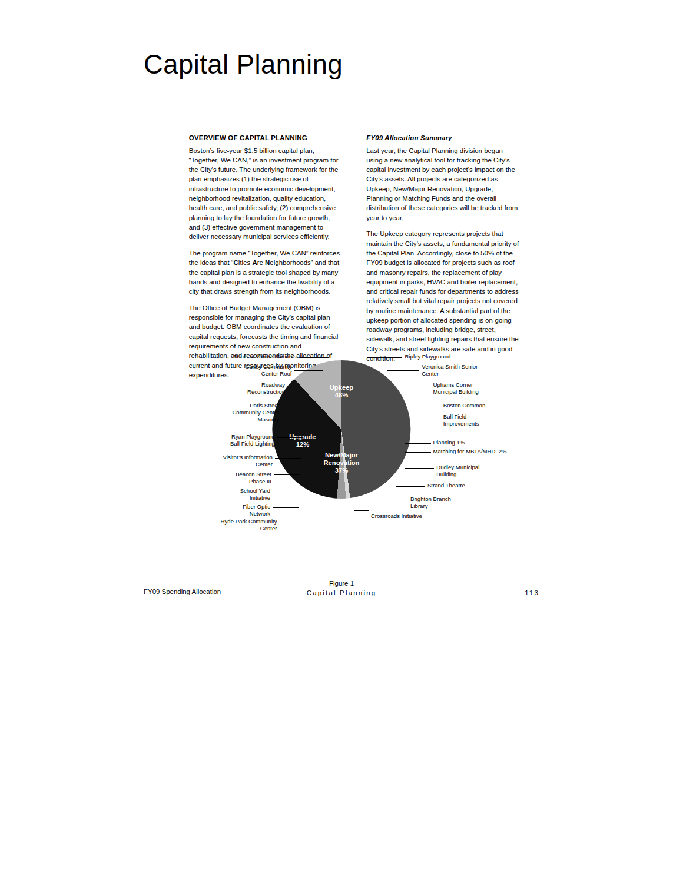Capital Planning
OVERVIEW OF CAPITAL PLANNING
Boston’s five-year $1.5 billion capital plan, “Together, We CAN,” is an investment program for the City’s future. The underlying framework for the plan emphasizes (1) the strategic use of infrastructure to promote economic development, neighborhood revitalization, quality education, health care, and public safety, (2) comprehensive planning to lay the foundation for future growth, and (3) effective government management to deliver necessary municipal services efficiently.
The program name “Together, We CAN” reinforces the ideas that “Cities Are Neighborhoods” and that the capital plan is a strategic tool shaped by many hands and designed to enhance the livability of a city that draws strength from its neighborhoods.
The Office of Budget Management (OBM) is responsible for managing the City’s capital plan and budget. OBM coordinates the evaluation of capital requests, forecasts the timing and financial requirements of new construction and rehabilitation, and recommends the allocation of current and future resources by monitoring capital expenditures.
FY09 Allocation Summary
Last year, the Capital Planning division began using a new analytical tool for tracking the City’s capital investment by each project’s impact on the City’s assets. All projects are categorized as Upkeep, New/Major Renovation, Upgrade, Planning or Matching Funds and the overall distribution of these categories will be tracked from year to year.
The Upkeep category represents projects that maintain the City’s assets, a fundamental priority of the Capital Plan. Accordingly, close to 50% of the FY09 budget is allocated for projects such as roof and masonry repairs, the replacement of play equipment in parks, HVAC and boiler replacement, and critical repair funds for departments to address relatively small but vital repair projects not covered by routine maintenance. A substantial part of the upkeep portion of allocated spending is on-going roadway programs, including bridge, street, sidewalk, and street lighting repairs that ensure the City’s streets and sidewalks are safe and in good condition.
Upkeep
48%
New/Major Renovation
37%
Upgrade
12%
Ripley Playground
Veronica Smith Senior
Center
Uphams Corner
Municipal Building
Boston Common
Ball Field
Improvements
Planning 1%
Matching for MBTA/MHD 2%
Dudley Municipal
Building
Strand Theatre
Brighton Branch
Library
Crossroads Initiative
Roofs at Various Schools
Curley Community
Center Roof
Roadway
Reconstruction
Paris Street
Community Center
Masonry
Ryan Playground
Ball Field Lighting
Visitor’s Information
Center
Beacon Street
Phase III
School Yard
Initiative
Fiber Optic
Network
Hyde Park Community
Center
FY09 Spending Allocation
Figure 1
Capital Planning
113